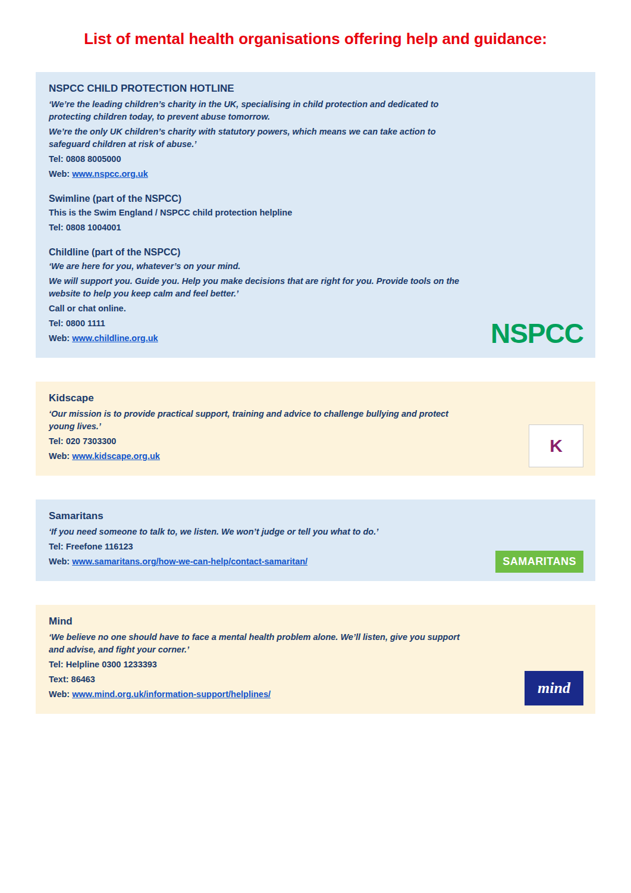List of mental health organisations offering help and guidance:
NSPCC Child Protection Hotline
‘We’re the leading children’s charity in the UK, specialising in child protection and dedicated to protecting children today, to prevent abuse tomorrow.
We’re the only UK children’s charity with statutory powers, which means we can take action to safeguard children at risk of abuse.’
Tel: 0808 8005000
Web: www.nspcc.org.uk
Swimline (part of the NSPCC)
This is the Swim England / NSPCC child protection helpline
Tel: 0808 1004001
Childline (part of the NSPCC)
‘We are here for you, whatever’s on your mind.
We will support you. Guide you. Help you make decisions that are right for you. Provide tools on the website to help you keep calm and feel better.’
Call or chat online.
Tel: 0800 1111
Web: www.childline.org.uk
NSPCC
Kidscape
‘Our mission is to provide practical support, training and advice to challenge bullying and protect young lives.’
Tel: 020 7303300
Web: www.kidscape.org.uk
K
Samaritans
‘If you need someone to talk to, we listen. We won’t judge or tell you what to do.’
Tel: Freefone 116123
Web: www.samaritans.org/how-we-can-help/contact-samaritan/
SAMARITANS
Mind
‘We believe no one should have to face a mental health problem alone. We’ll listen, give you support and advise, and fight your corner.’
Tel: Helpline 0300 1233393
Text: 86463
Web: www.mind.org.uk/information-support/helplines/
mind